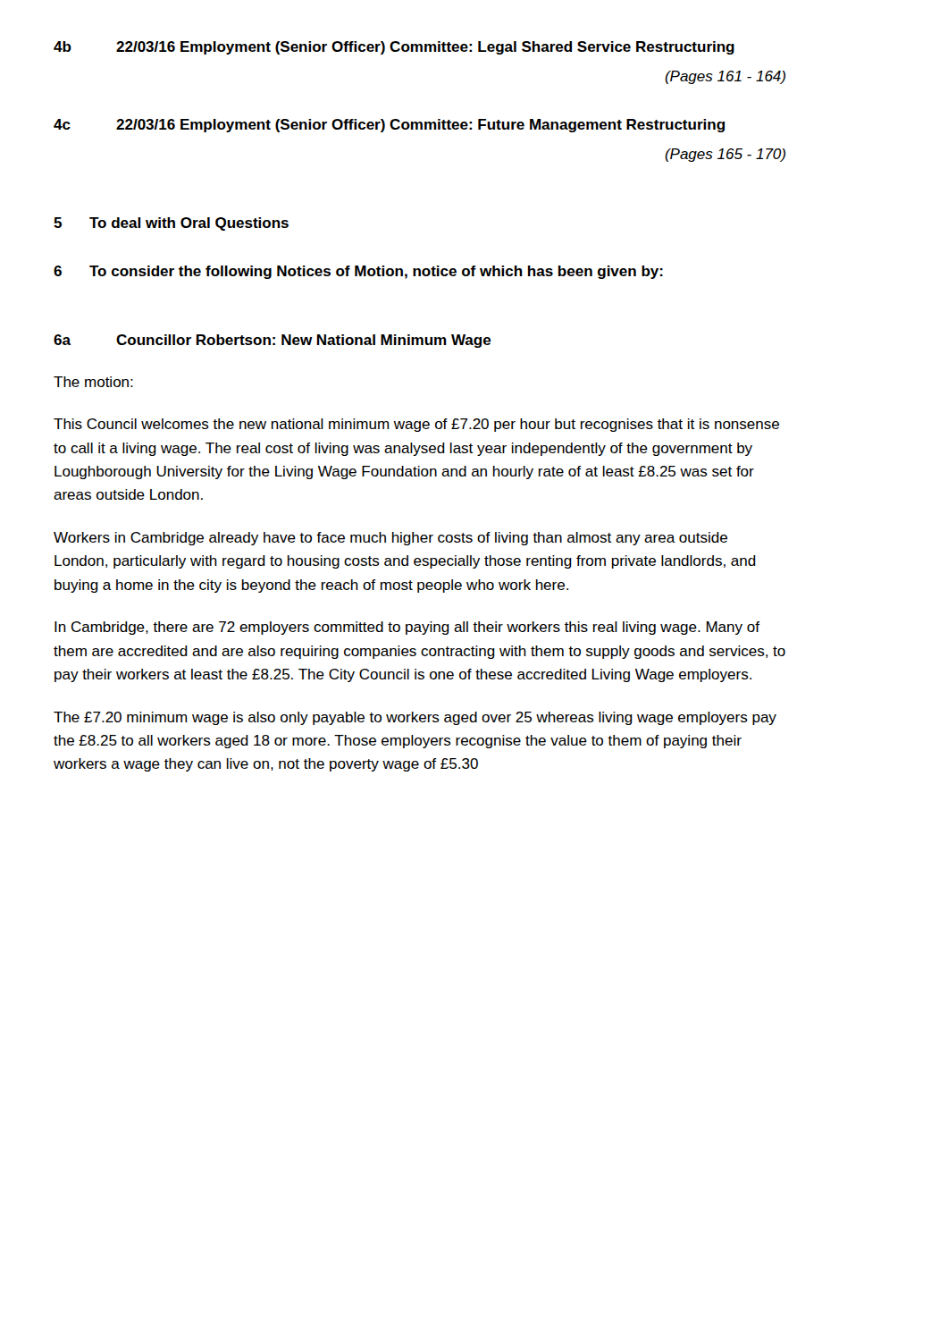4b
22/03/16 Employment (Senior Officer) Committee: Legal Shared Service Restructuring
(Pages 161 - 164)
4c
22/03/16 Employment (Senior Officer) Committee: Future Management Restructuring
(Pages 165 - 170)
5
To deal with Oral Questions
6
To consider the following Notices of Motion, notice of which has been given by:
6a
Councillor Robertson: New National Minimum Wage
The motion:
This Council welcomes the new national minimum wage of £7.20 per hour but recognises that it is nonsense to call it a living wage. The real cost of living was analysed last year independently of the government by Loughborough University for the Living Wage Foundation and an hourly rate of at least £8.25 was set for areas outside London.
Workers in Cambridge already have to face much higher costs of living than almost any area outside London, particularly with regard to housing costs and especially those renting from private landlords, and buying a home in the city is beyond the reach of most people who work here.
In Cambridge, there are 72 employers committed to paying all their workers this real living wage. Many of them are accredited and are also requiring companies contracting with them to supply goods and services, to pay their workers at least the £8.25. The City Council is one of these accredited Living Wage employers.
The £7.20 minimum wage is also only payable to workers aged over 25 whereas living wage employers pay the £8.25 to all workers aged 18 or more. Those employers recognise the value to them of paying their workers a wage they can live on, not the poverty wage of £5.30